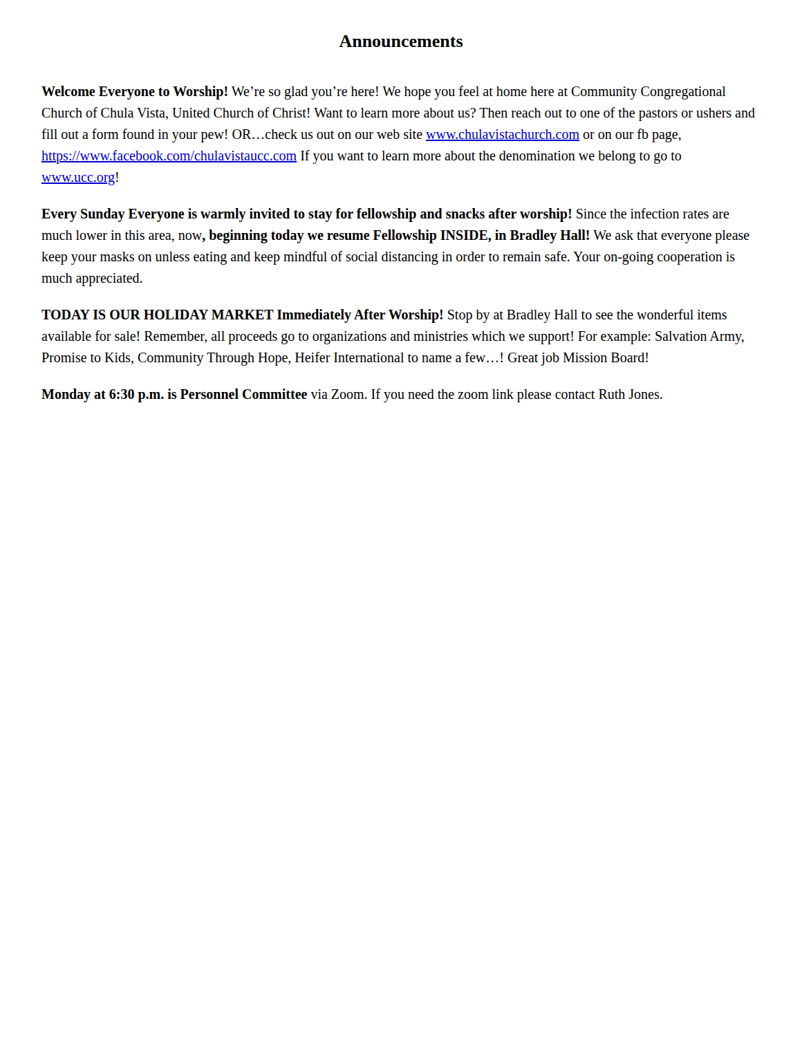Announcements
Welcome Everyone to Worship! We’re so glad you’re here! We hope you feel at home here at Community Congregational Church of Chula Vista, United Church of Christ! Want to learn more about us? Then reach out to one of the pastors or ushers and fill out a form found in your pew! OR…check us out on our web site www.chulavistachurch.com or on our fb page, https://www.facebook.com/chulavistaucc.com If you want to learn more about the denomination we belong to go to www.ucc.org!
Every Sunday Everyone is warmly invited to stay for fellowship and snacks after worship! Since the infection rates are much lower in this area, now, beginning today we resume Fellowship INSIDE, in Bradley Hall! We ask that everyone please keep your masks on unless eating and keep mindful of social distancing in order to remain safe. Your on-going cooperation is much appreciated.
TODAY IS OUR HOLIDAY MARKET Immediately After Worship! Stop by at Bradley Hall to see the wonderful items available for sale! Remember, all proceeds go to organizations and ministries which we support! For example: Salvation Army, Promise to Kids, Community Through Hope, Heifer International to name a few…! Great job Mission Board!
Monday at 6:30 p.m. is Personnel Committee via Zoom. If you need the zoom link please contact Ruth Jones.